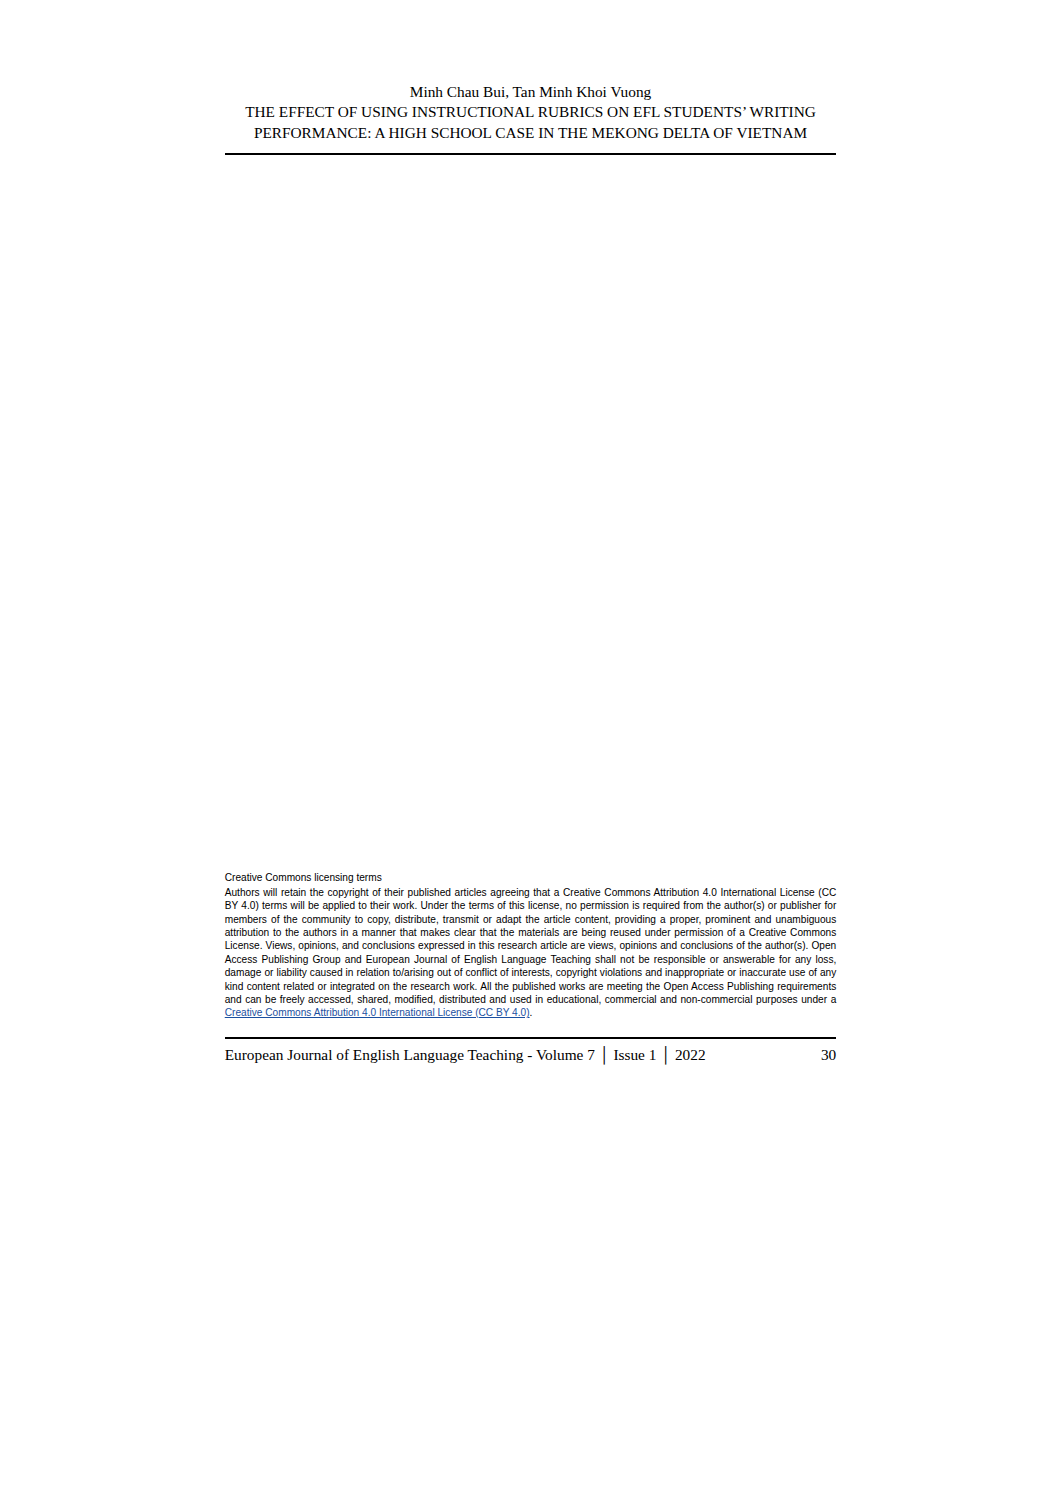Minh Chau Bui, Tan Minh Khoi Vuong
THE EFFECT OF USING INSTRUCTIONAL RUBRICS ON EFL STUDENTS’ WRITING
PERFORMANCE: A HIGH SCHOOL CASE IN THE MEKONG DELTA OF VIETNAM
Creative Commons licensing terms
Authors will retain the copyright of their published articles agreeing that a Creative Commons Attribution 4.0 International License (CC BY 4.0) terms will be applied to their work. Under the terms of this license, no permission is required from the author(s) or publisher for members of the community to copy, distribute, transmit or adapt the article content, providing a proper, prominent and unambiguous attribution to the authors in a manner that makes clear that the materials are being reused under permission of a Creative Commons License. Views, opinions, and conclusions expressed in this research article are views, opinions and conclusions of the author(s). Open Access Publishing Group and European Journal of English Language Teaching shall not be responsible or answerable for any loss, damage or liability caused in relation to/arising out of conflict of interests, copyright violations and inappropriate or inaccurate use of any kind content related or integrated on the research work. All the published works are meeting the Open Access Publishing requirements and can be freely accessed, shared, modified, distributed and used in educational, commercial and non-commercial purposes under a Creative Commons Attribution 4.0 International License (CC BY 4.0).
European Journal of English Language Teaching - Volume 7 │ Issue 1 │ 2022
30